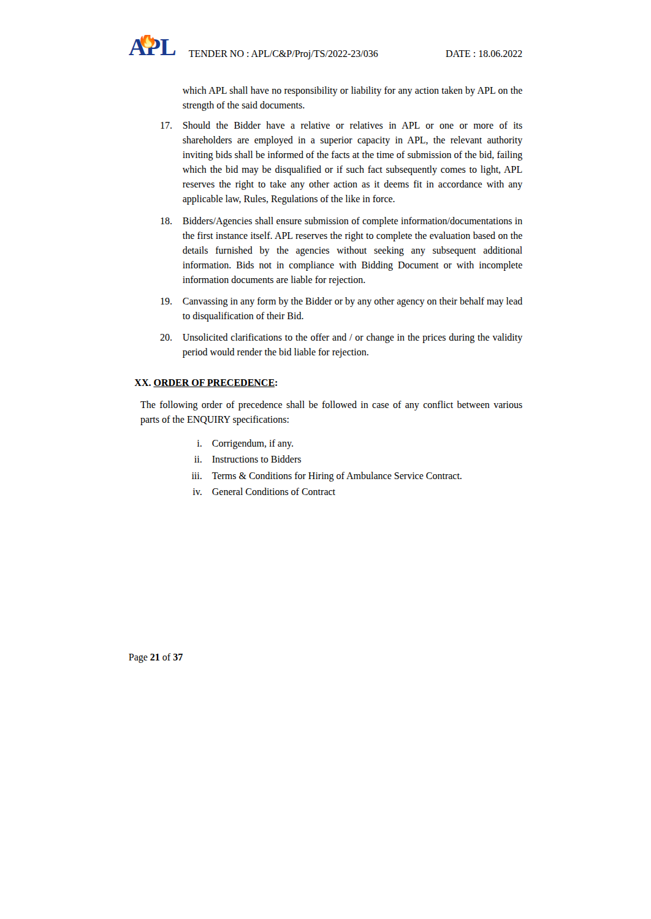A🔥PL
TENDER NO : APL/C&P/Proj/TS/2022-23/036 DATE : 18.06.2022
which APL shall have no responsibility or liability for any action taken by APL on the strength of the said documents.
Should the Bidder have a relative or relatives in APL or one or more of its shareholders are employed in a superior capacity in APL, the relevant authority inviting bids shall be informed of the facts at the time of submission of the bid, failing which the bid may be disqualified or if such fact subsequently comes to light, APL reserves the right to take any other action as it deems fit in accordance with any applicable law, Rules, Regulations of the like in force.
Bidders/Agencies shall ensure submission of complete information/documentations in the first instance itself. APL reserves the right to complete the evaluation based on the details furnished by the agencies without seeking any subsequent additional information. Bids not in compliance with Bidding Document or with incomplete information documents are liable for rejection.
Canvassing in any form by the Bidder or by any other agency on their behalf may lead to disqualification of their Bid.
Unsolicited clarifications to the offer and / or change in the prices during the validity period would render the bid liable for rejection.
XX. ORDER OF PRECEDENCE:
The following order of precedence shall be followed in case of any conflict between various parts of the ENQUIRY specifications:
Corrigendum, if any.
Instructions to Bidders
Terms & Conditions for Hiring of Ambulance Service Contract.
General Conditions of Contract
Page 21 of 37